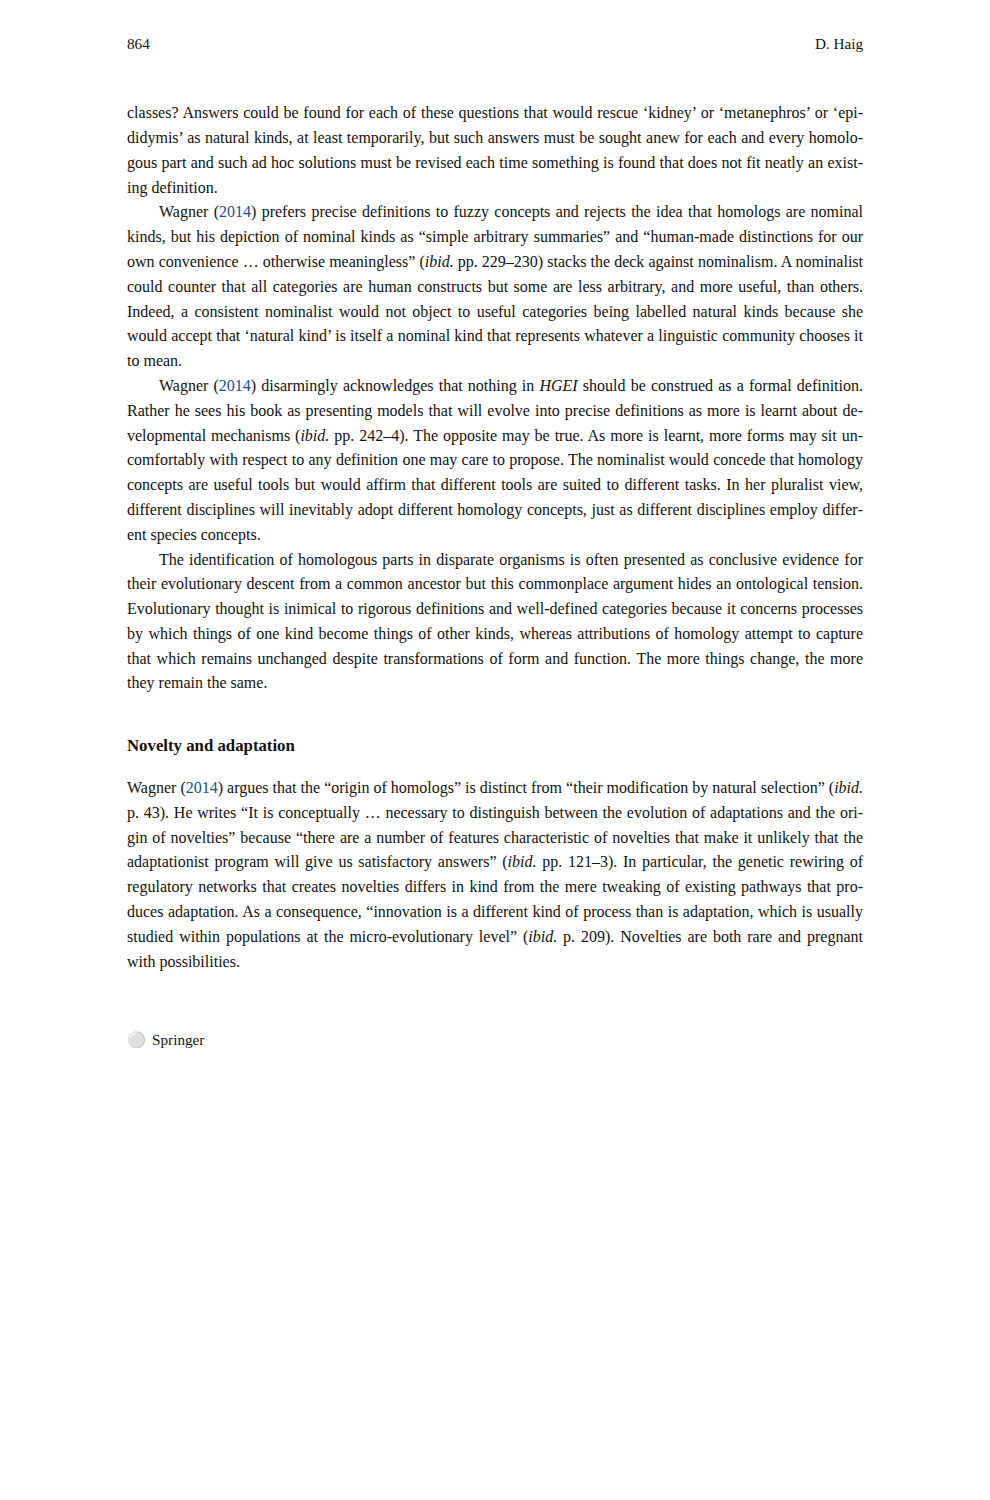864 D. Haig
classes? Answers could be found for each of these questions that would rescue ‘kidney’ or ‘metanephros’ or ‘epididymis’ as natural kinds, at least temporarily, but such answers must be sought anew for each and every homologous part and such ad hoc solutions must be revised each time something is found that does not fit neatly an existing definition.
Wagner (2014) prefers precise definitions to fuzzy concepts and rejects the idea that homologs are nominal kinds, but his depiction of nominal kinds as “simple arbitrary summaries” and “human-made distinctions for our own convenience … otherwise meaningless” (ibid. pp. 229–230) stacks the deck against nominalism. A nominalist could counter that all categories are human constructs but some are less arbitrary, and more useful, than others. Indeed, a consistent nominalist would not object to useful categories being labelled natural kinds because she would accept that ‘natural kind’ is itself a nominal kind that represents whatever a linguistic community chooses it to mean.
Wagner (2014) disarmingly acknowledges that nothing in HGEI should be construed as a formal definition. Rather he sees his book as presenting models that will evolve into precise definitions as more is learnt about developmental mechanisms (ibid. pp. 242–4). The opposite may be true. As more is learnt, more forms may sit uncomfortably with respect to any definition one may care to propose. The nominalist would concede that homology concepts are useful tools but would affirm that different tools are suited to different tasks. In her pluralist view, different disciplines will inevitably adopt different homology concepts, just as different disciplines employ different species concepts.
The identification of homologous parts in disparate organisms is often presented as conclusive evidence for their evolutionary descent from a common ancestor but this commonplace argument hides an ontological tension. Evolutionary thought is inimical to rigorous definitions and well-defined categories because it concerns processes by which things of one kind become things of other kinds, whereas attributions of homology attempt to capture that which remains unchanged despite transformations of form and function. The more things change, the more they remain the same.
Novelty and adaptation
Wagner (2014) argues that the “origin of homologs” is distinct from “their modification by natural selection” (ibid. p. 43). He writes “It is conceptually … necessary to distinguish between the evolution of adaptations and the origin of novelties” because “there are a number of features characteristic of novelties that make it unlikely that the adaptationist program will give us satisfactory answers” (ibid. pp. 121–3). In particular, the genetic rewiring of regulatory networks that creates novelties differs in kind from the mere tweaking of existing pathways that produces adaptation. As a consequence, “innovation is a different kind of process than is adaptation, which is usually studied within populations at the micro-evolutionary level” (ibid. p. 209). Novelties are both rare and pregnant with possibilities.
⚪Springer